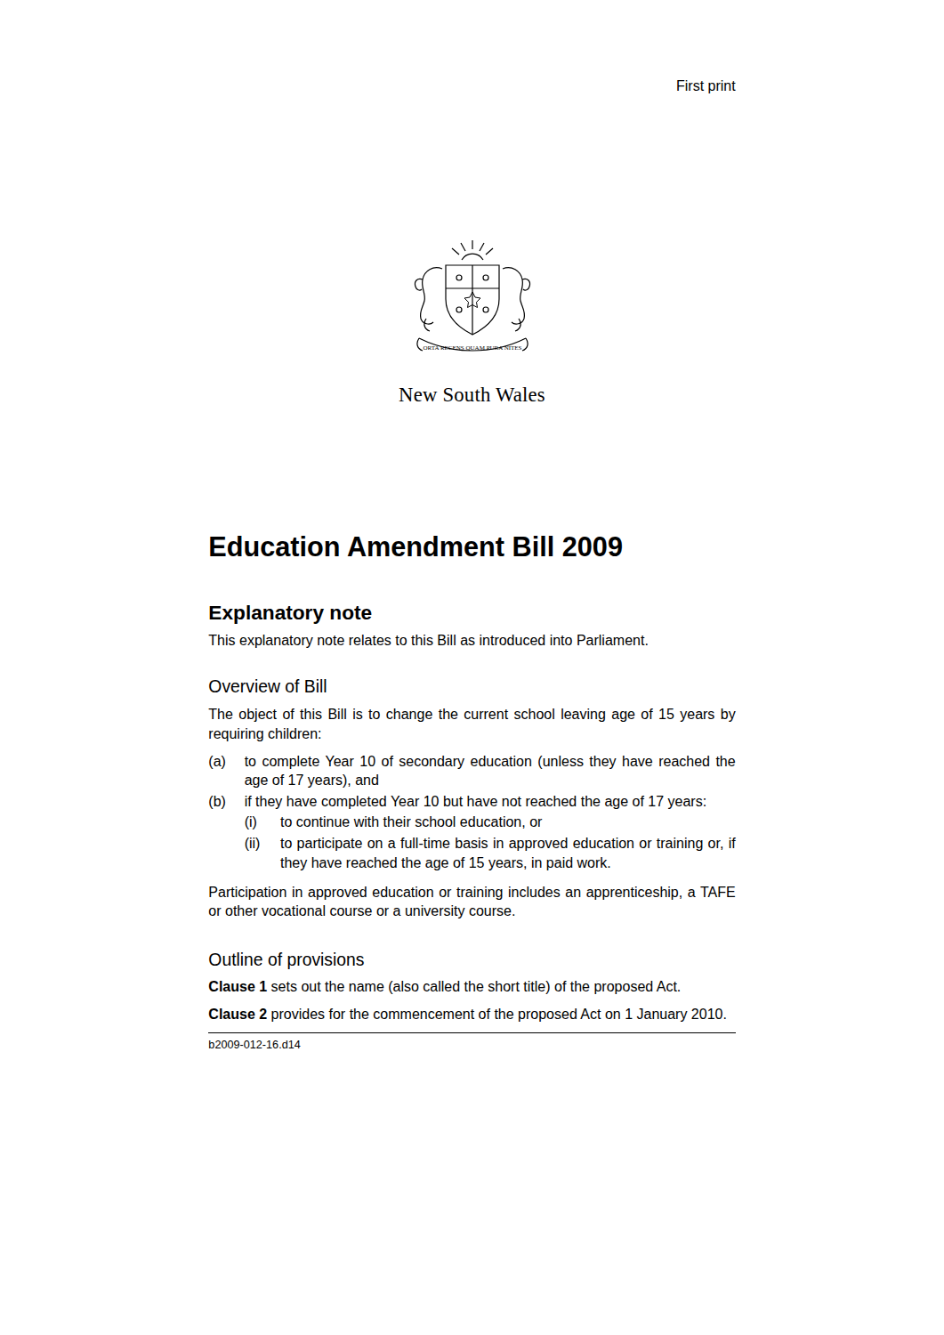First print
ORTA RECENS QUAM PURA NITES
New South Wales
Education Amendment Bill 2009
Explanatory note
This explanatory note relates to this Bill as introduced into Parliament.
Overview of Bill
The object of this Bill is to change the current school leaving age of 15 years by requiring children:
(a)
to complete Year 10 of secondary education (unless they have reached the age of 17 years), and
(b)
if they have completed Year 10 but have not reached the age of 17 years:
(i)
to continue with their school education, or
(ii)
to participate on a full-time basis in approved education or training or, if they have reached the age of 15 years, in paid work.
Participation in approved education or training includes an apprenticeship, a TAFE or other vocational course or a university course.
Outline of provisions
Clause 1 sets out the name (also called the short title) of the proposed Act.
Clause 2 provides for the commencement of the proposed Act on 1 January 2010.
b2009-012-16.d14